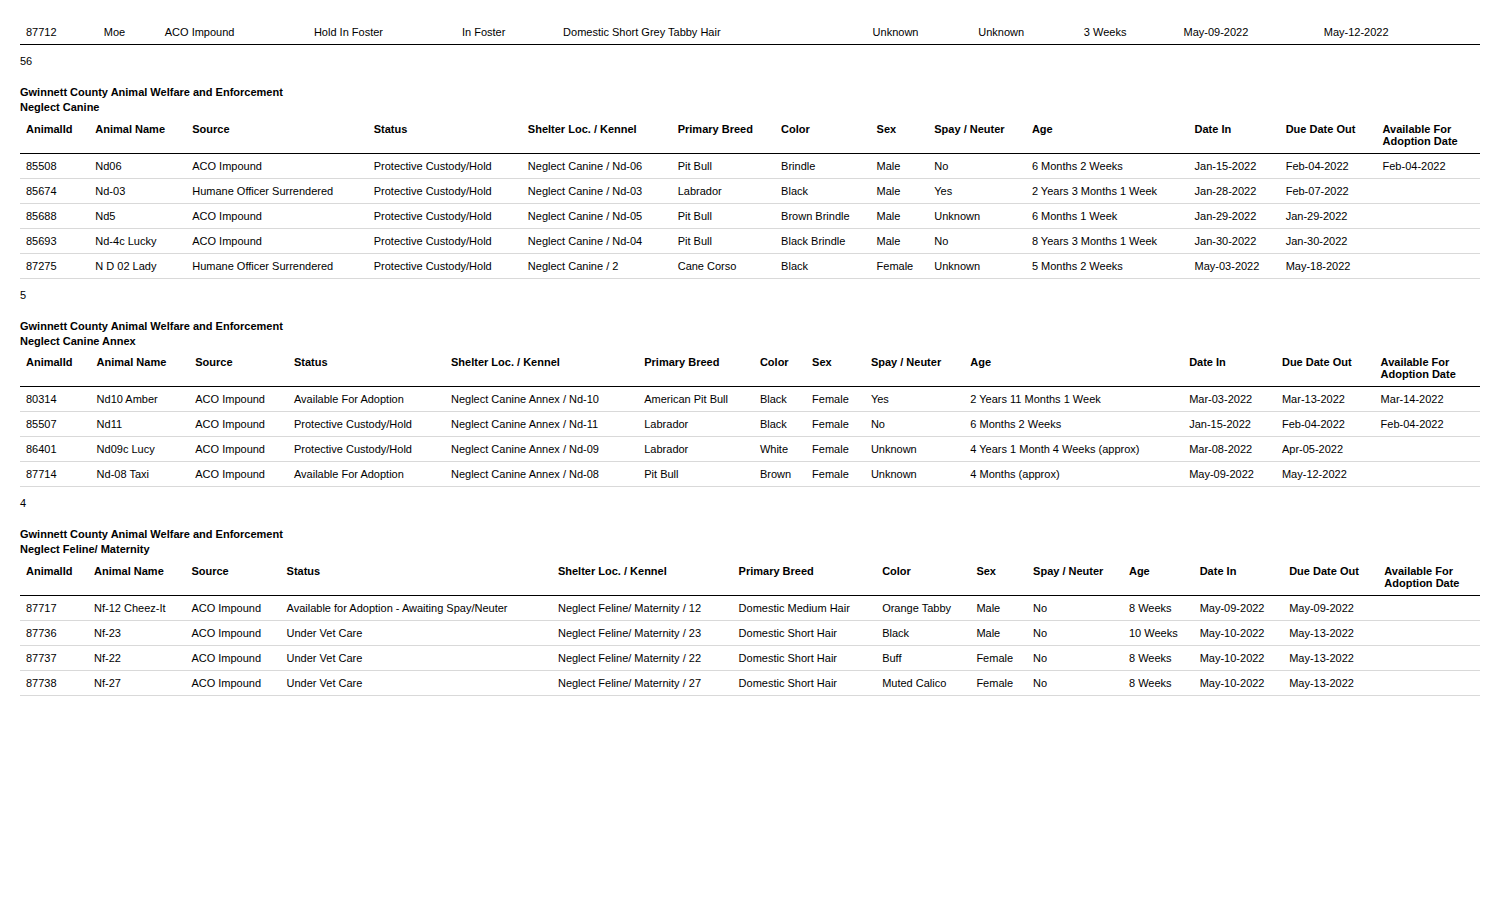| 87712 | Moe | ACO Impound | Hold In Foster | In Foster | Domestic Short Grey Tabby Hair | Unknown | Unknown | 3 Weeks | May-09-2022 | May-12-2022 | |
56
Gwinnett County Animal Welfare and Enforcement
Neglect Canine
| AnimalId | Animal Name | Source | Status | Shelter Loc. / Kennel | Primary Breed | Color | Sex | Spay / Neuter | Age | Date In | Due Date Out | Available For Adoption Date |
| --- | --- | --- | --- | --- | --- | --- | --- | --- | --- | --- | --- | --- |
| 85508 | Nd06 | ACO Impound | Protective Custody/Hold | Neglect Canine / Nd-06 | Pit Bull | Brindle | Male | No | 6 Months 2 Weeks | Jan-15-2022 | Feb-04-2022 | Feb-04-2022 |
| 85674 | Nd-03 | Humane Officer Surrendered | Protective Custody/Hold | Neglect Canine / Nd-03 | Labrador | Black | Male | Yes | 2 Years 3 Months 1 Week | Jan-28-2022 | Feb-07-2022 | |
| 85688 | Nd5 | ACO Impound | Protective Custody/Hold | Neglect Canine / Nd-05 | Pit Bull | Brown Brindle | Male | Unknown | 6 Months 1 Week | Jan-29-2022 | Jan-29-2022 | |
| 85693 | Nd-4c Lucky | ACO Impound | Protective Custody/Hold | Neglect Canine / Nd-04 | Pit Bull | Black Brindle | Male | No | 8 Years 3 Months 1 Week | Jan-30-2022 | Jan-30-2022 | |
| 87275 | N D 02 Lady | Humane Officer Surrendered | Protective Custody/Hold | Neglect Canine / 2 | Cane Corso | Black | Female | Unknown | 5 Months 2 Weeks | May-03-2022 | May-18-2022 | |
5
Gwinnett County Animal Welfare and Enforcement
Neglect Canine Annex
| AnimalId | Animal Name | Source | Status | Shelter Loc. / Kennel | Primary Breed | Color | Sex | Spay / Neuter | Age | Date In | Due Date Out | Available For Adoption Date |
| --- | --- | --- | --- | --- | --- | --- | --- | --- | --- | --- | --- | --- |
| 80314 | Nd10 Amber | ACO Impound | Available For Adoption | Neglect Canine Annex / Nd-10 | American Pit Bull | Black | Female | Yes | 2 Years 11 Months 1 Week | Mar-03-2022 | Mar-13-2022 | Mar-14-2022 |
| 85507 | Nd11 | ACO Impound | Protective Custody/Hold | Neglect Canine Annex / Nd-11 | Labrador | Black | Female | No | 6 Months 2 Weeks | Jan-15-2022 | Feb-04-2022 | Feb-04-2022 |
| 86401 | Nd09c Lucy | ACO Impound | Protective Custody/Hold | Neglect Canine Annex / Nd-09 | Labrador | White | Female | Unknown | 4 Years 1 Month 4 Weeks (approx) | Mar-08-2022 | Apr-05-2022 | |
| 87714 | Nd-08 Taxi | ACO Impound | Available For Adoption | Neglect Canine Annex / Nd-08 | Pit Bull | Brown | Female | Unknown | 4 Months (approx) | May-09-2022 | May-12-2022 | |
4
Gwinnett County Animal Welfare and Enforcement
Neglect Feline/ Maternity
| AnimalId | Animal Name | Source | Status | Shelter Loc. / Kennel | Primary Breed | Color | Sex | Spay / Neuter | Age | Date In | Due Date Out | Available For Adoption Date |
| --- | --- | --- | --- | --- | --- | --- | --- | --- | --- | --- | --- | --- |
| 87717 | Nf-12 Cheez-It | ACO Impound | Available for Adoption - Awaiting Spay/Neuter | Neglect Feline/ Maternity / 12 | Domestic Medium Hair | Orange Tabby | Male | No | 8 Weeks | May-09-2022 | May-09-2022 | |
| 87736 | Nf-23 | ACO Impound | Under Vet Care | Neglect Feline/ Maternity / 23 | Domestic Short Hair | Black | Male | No | 10 Weeks | May-10-2022 | May-13-2022 | |
| 87737 | Nf-22 | ACO Impound | Under Vet Care | Neglect Feline/ Maternity / 22 | Domestic Short Hair | Buff | Female | No | 8 Weeks | May-10-2022 | May-13-2022 | |
| 87738 | Nf-27 | ACO Impound | Under Vet Care | Neglect Feline/ Maternity / 27 | Domestic Short Hair | Muted Calico | Female | No | 8 Weeks | May-10-2022 | May-13-2022 | |